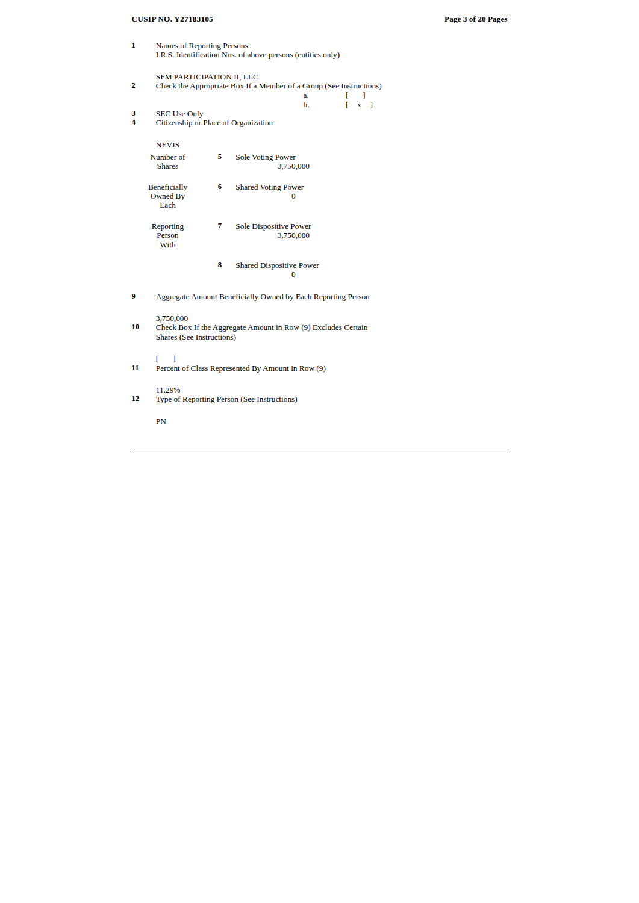CUSIP NO. Y27183105
Page 3 of 20 Pages
| 1 | Names of Reporting Persons I.R.S. Identification Nos. of above persons (entities only) SFM PARTICIPATION II, LLC |
| 2 | Check the Appropriate Box If a Member of a Group (See Instructions) a. [ ] b. [ x ] |
| 3 | SEC Use Only |
| 4 | Citizenship or Place of Organization NEVIS |
| Number of Shares | 5 | Sole Voting Power 3,750,000 |
| Beneficially Owned By Each | 6 | Shared Voting Power 0 |
| Reporting Person With | 7 | Sole Dispositive Power 3,750,000 |
| | 8 | Shared Dispositive Power 0 |
| 9 | Aggregate Amount Beneficially Owned by Each Reporting Person 3,750,000 |
| 10 | Check Box If the Aggregate Amount in Row (9) Excludes Certain Shares (See Instructions) [ ] |
| 11 | Percent of Class Represented By Amount in Row (9) 11.29% |
| 12 | Type of Reporting Person (See Instructions) PN |